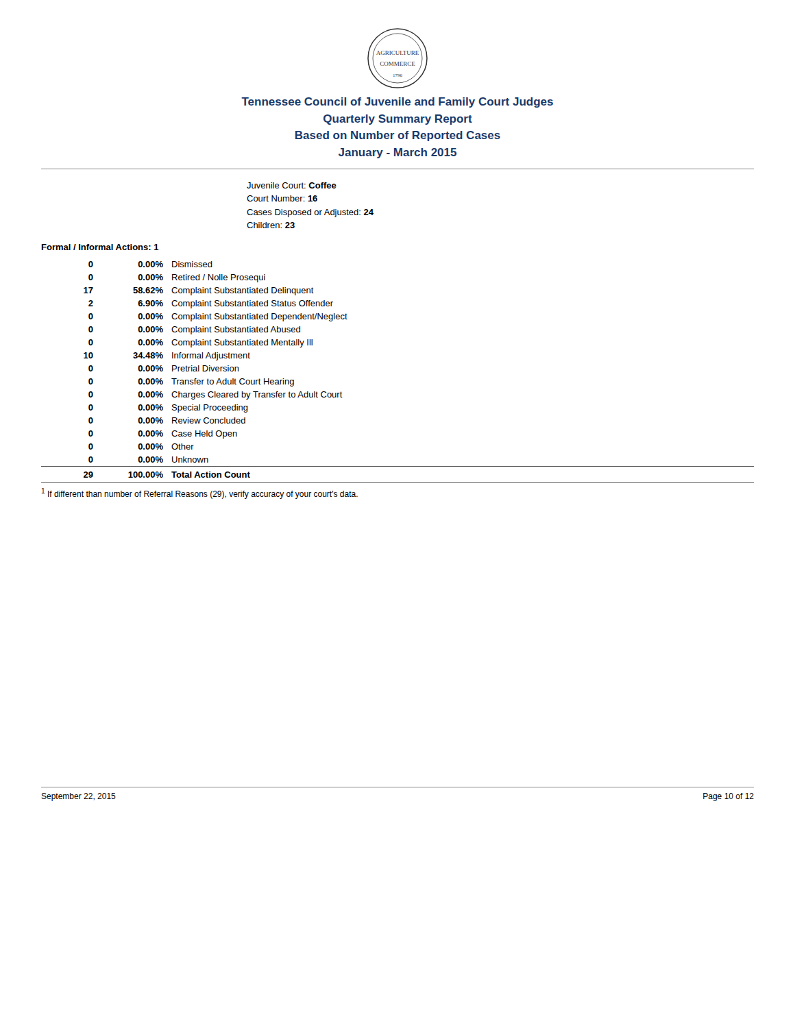Tennessee Council of Juvenile and Family Court Judges
Quarterly Summary Report
Based on Number of Reported Cases
January - March 2015
Juvenile Court: Coffee
Court Number: 16
Cases Disposed or Adjusted: 24
Children: 23
Formal / Informal Actions: 1
| 0 | 0.00% | Dismissed |
| 0 | 0.00% | Retired / Nolle Prosequi |
| 17 | 58.62% | Complaint Substantiated Delinquent |
| 2 | 6.90% | Complaint Substantiated Status Offender |
| 0 | 0.00% | Complaint Substantiated Dependent/Neglect |
| 0 | 0.00% | Complaint Substantiated Abused |
| 0 | 0.00% | Complaint Substantiated Mentally Ill |
| 10 | 34.48% | Informal Adjustment |
| 0 | 0.00% | Pretrial Diversion |
| 0 | 0.00% | Transfer to Adult Court Hearing |
| 0 | 0.00% | Charges Cleared by Transfer to Adult Court |
| 0 | 0.00% | Special Proceeding |
| 0 | 0.00% | Review Concluded |
| 0 | 0.00% | Case Held Open |
| 0 | 0.00% | Other |
| 0 | 0.00% | Unknown |
| 29 | 100.00% | Total Action Count |
1 If different than number of Referral Reasons (29), verify accuracy of your court's data.
September 22, 2015 Page 10 of 12